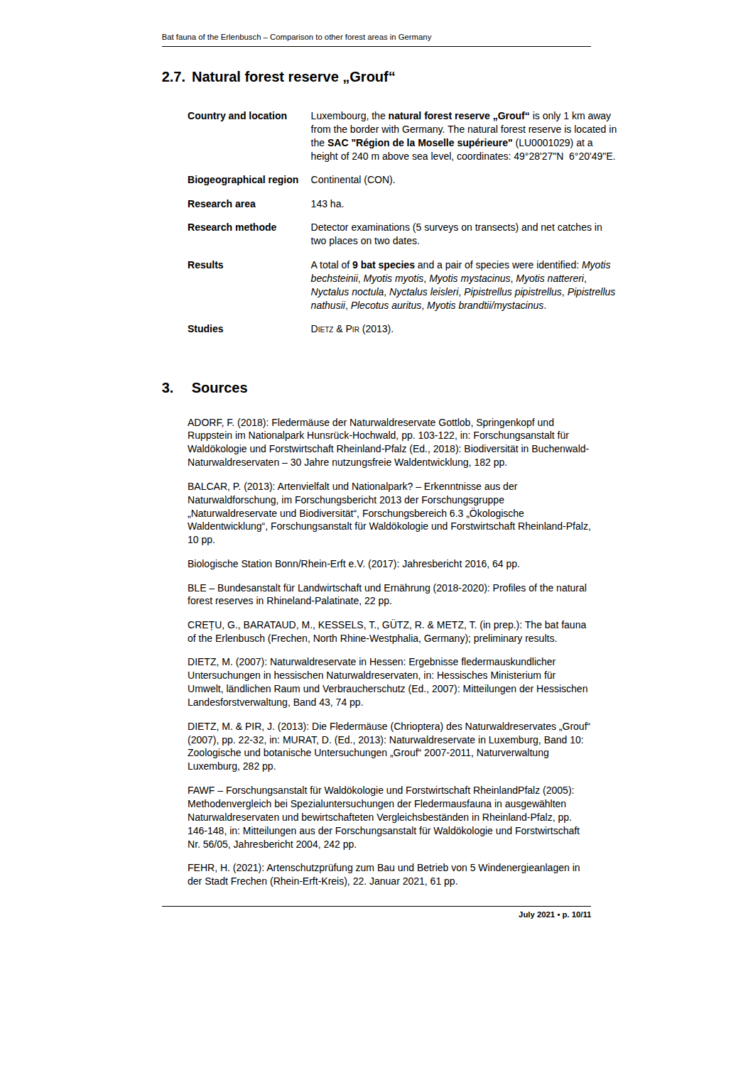Bat fauna of the Erlenbusch – Comparison to other forest areas in Germany
2.7. Natural forest reserve „Grouf“
| Country and location | Luxembourg, the natural forest reserve „Grouf“ is only 1 km away from the border with Germany. The natural forest reserve is located in the SAC "Région de la Moselle supérieure" (LU0001029) at a height of 240 m above sea level, coordinates: 49°28'27"N 6°20'49"E. |
| Biogeographical region | Continental (CON). |
| Research area | 143 ha. |
| Research methode | Detector examinations (5 surveys on transects) and net catches in two places on two dates. |
| Results | A total of 9 bat species and a pair of species were identified: Myotis bechsteinii , Myotis myotis , Myotis mystacinus , Myotis nattereri , Nyctalus noctula , Nyctalus leisleri , Pipistrellus pipistrellus , Pipistrellus nathusii , Plecotus auritus , Myotis brandtii/mystacinus . |
| Studies | Dietz & Pir (2013). |
3. Sources
ADORF, F. (2018): Fledermäuse der Naturwaldreservate Gottlob, Springenkopf und Ruppstein im Nationalpark Hunsrück-Hochwald, pp. 103-122, in: Forschungsanstalt für Waldökologie und Forstwirtschaft Rheinland-Pfalz (Ed., 2018): Biodiversität in Buchenwald-Naturwaldreservaten – 30 Jahre nutzungsfreie Waldentwicklung, 182 pp.
BALCAR, P. (2013): Artenvielfalt und Nationalpark? – Erkenntnisse aus der Naturwaldforschung, im Forschungsbericht 2013 der Forschungsgruppe „Naturwaldreservate und Biodiversität“, Forschungsbereich 6.3 „Ökologische Waldentwicklung“, Forschungsanstalt für Waldökologie und Forstwirtschaft Rheinland-Pfalz, 10 pp.
Biologische Station Bonn/Rhein-Erft e.V. (2017): Jahresbericht 2016, 64 pp.
BLE – Bundesanstalt für Landwirtschaft und Ernährung (2018-2020): Profiles of the natural forest reserves in Rhineland-Palatinate, 22 pp.
CREȚU, G., BARATAUD, M., KESSELS, T., GÜTZ, R. & METZ, T. (in prep.): The bat fauna of the Erlenbusch (Frechen, North Rhine-Westphalia, Germany); preliminary results.
DIETZ, M. (2007): Naturwaldreservate in Hessen: Ergebnisse fledermauskundlicher Untersuchungen in hessischen Naturwaldreservaten, in: Hessisches Ministerium für Umwelt, ländlichen Raum und Verbraucherschutz (Ed., 2007): Mitteilungen der Hessischen Landesforstverwaltung, Band 43, 74 pp.
DIETZ, M. & PIR, J. (2013): Die Fledermäuse (Chrioptera) des Naturwaldreservates „Grouf“ (2007), pp. 22-32, in: MURAT, D. (Ed., 2013): Naturwaldreservate in Luxemburg, Band 10: Zoologische und botanische Untersuchungen „Grouf“ 2007-2011, Naturverwaltung Luxemburg, 282 pp.
FAWF – Forschungsanstalt für Waldökologie und Forstwirtschaft RheinlandPfalz (2005): Methodenvergleich bei Spezialuntersuchungen der Fledermausfauna in ausgewählten Naturwaldreservaten und bewirtschafteten Vergleichsbeständen in Rheinland-Pfalz, pp. 146-148, in: Mitteilungen aus der Forschungsanstalt für Waldökologie und Forstwirtschaft Nr. 56/05, Jahresbericht 2004, 242 pp.
FEHR, H. (2021): Artenschutzprüfung zum Bau und Betrieb von 5 Windenergieanlagen in der Stadt Frechen (Rhein-Erft-Kreis), 22. Januar 2021, 61 pp.
July 2021 ▪ p. 10/11